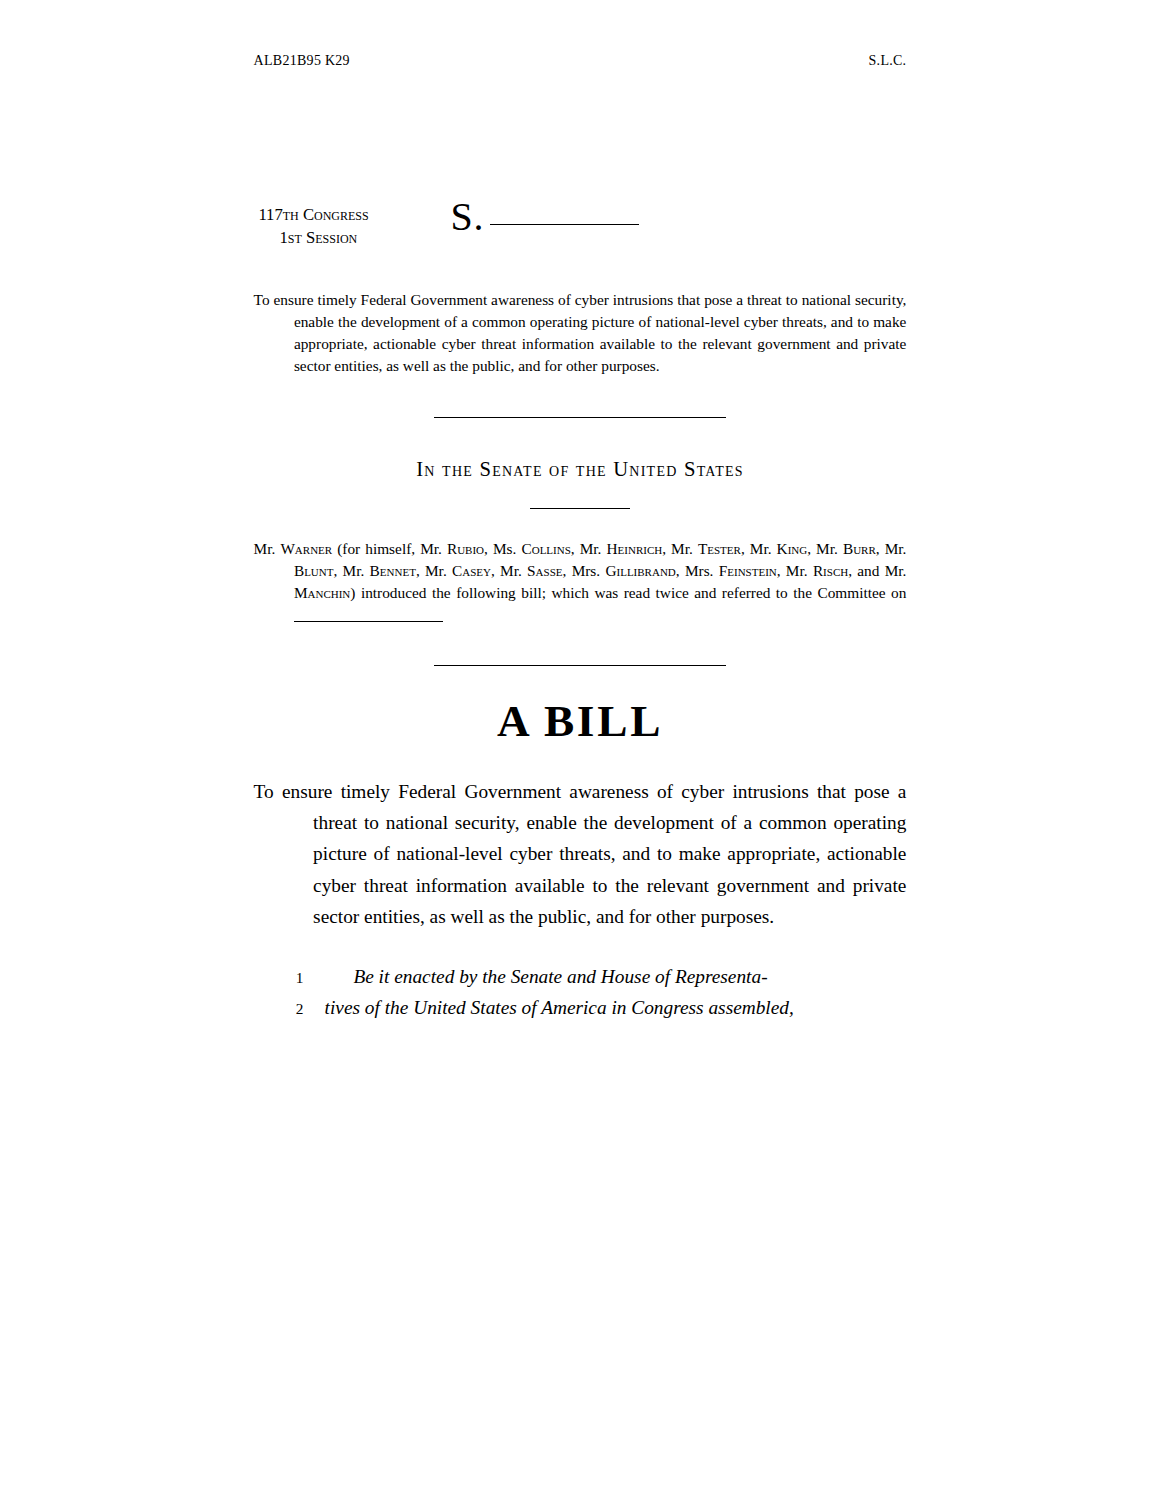ALB21B95 K29
S.L.C.
117th Congress 1st Session
S.
To ensure timely Federal Government awareness of cyber intrusions that pose a threat to national security, enable the development of a common operating picture of national-level cyber threats, and to make appropriate, actionable cyber threat information available to the relevant government and private sector entities, as well as the public, and for other purposes.
In the Senate of the United States
Mr. Warner (for himself, Mr. Rubio, Ms. Collins, Mr. Heinrich, Mr. Tester, Mr. King, Mr. Burr, Mr. Blunt, Mr. Bennet, Mr. Casey, Mr. Sasse, Mrs. Gillibrand, Mrs. Feinstein, Mr. Risch, and Mr. Manchin) introduced the following bill; which was read twice and referred to the Committee on
A BILL
To ensure timely Federal Government awareness of cyber intrusions that pose a threat to national security, enable the development of a common operating picture of national-level cyber threats, and to make appropriate, actionable cyber threat information available to the relevant government and private sector entities, as well as the public, and for other purposes.
1
Be it enacted by the Senate and House of Representa-
2
tives of the United States of America in Congress assembled,